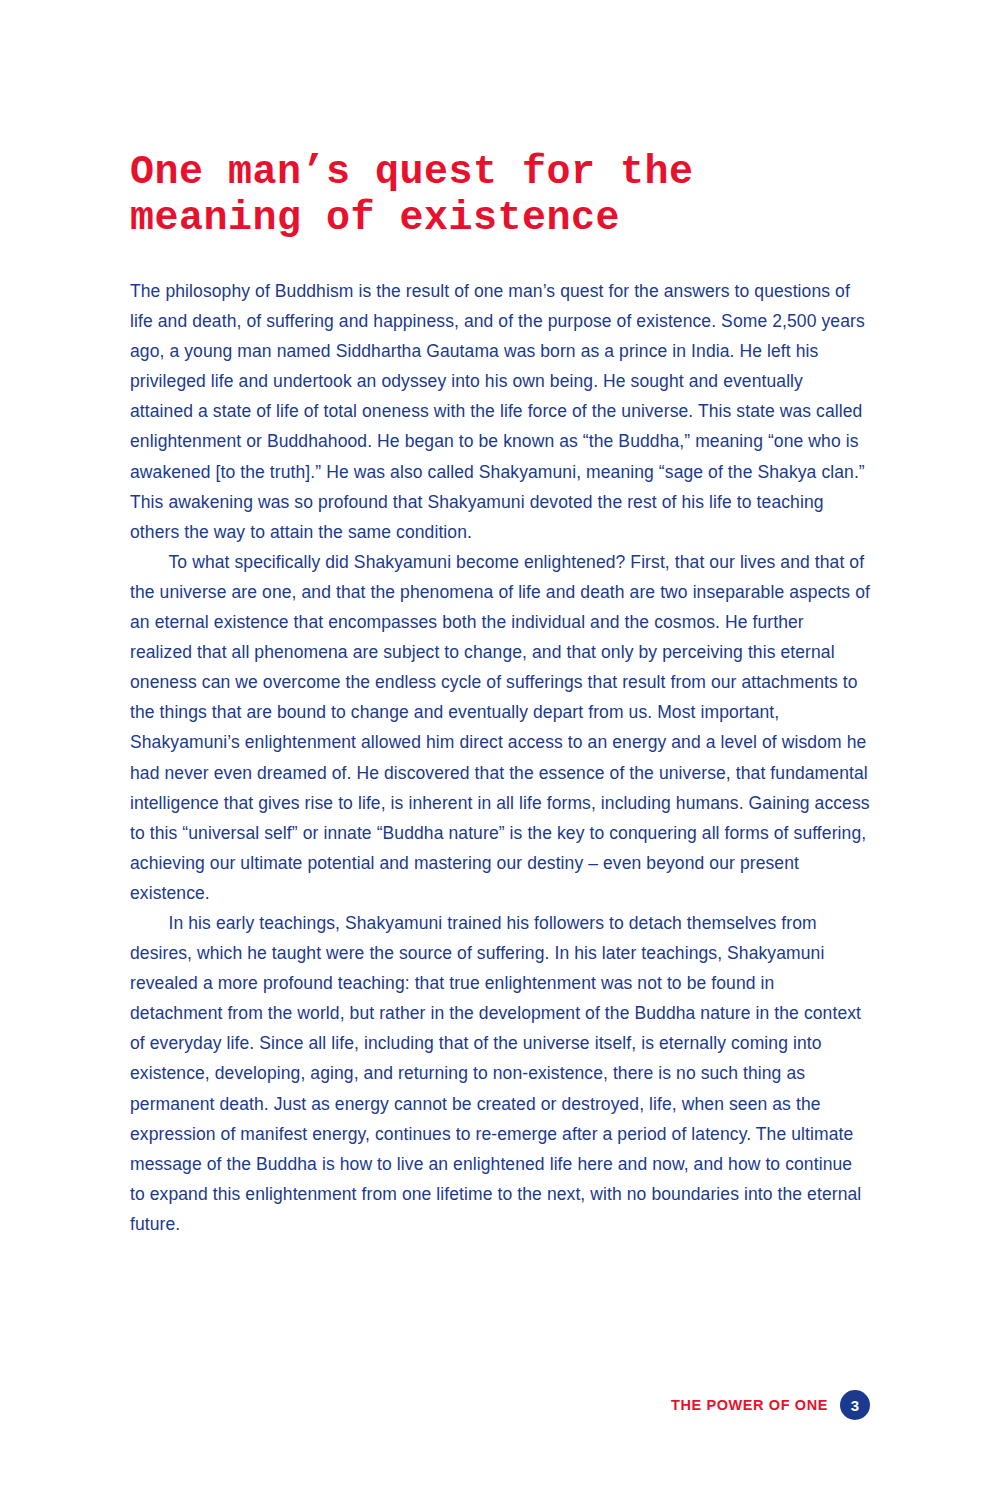One man’s quest for the
meaning of existence
The philosophy of Buddhism is the result of one man’s quest for the answers to questions of life and death, of suffering and happiness, and of the purpose of existence. Some 2,500 years ago, a young man named Siddhartha Gautama was born as a prince in India. He left his privileged life and undertook an odyssey into his own being. He sought and eventually attained a state of life of total oneness with the life force of the universe. This state was called enlightenment or Buddhahood. He began to be known as “the Buddha,” meaning “one who is awakened [to the truth].” He was also called Shakyamuni, meaning “sage of the Shakya clan.” This awakening was so profound that Shakyamuni devoted the rest of his life to teaching others the way to attain the same condition.
To what specifically did Shakyamuni become enlightened? First, that our lives and that of the universe are one, and that the phenomena of life and death are two inseparable aspects of an eternal existence that encompasses both the individual and the cosmos. He further realized that all phenomena are subject to change, and that only by perceiving this eternal oneness can we overcome the endless cycle of sufferings that result from our attachments to the things that are bound to change and eventually depart from us. Most important, Shakyamuni’s enlightenment allowed him direct access to an energy and a level of wisdom he had never even dreamed of. He discovered that the essence of the universe, that fundamental intelligence that gives rise to life, is inherent in all life forms, including humans. Gaining access to this “universal self” or innate “Buddha nature” is the key to conquering all forms of suffering, achieving our ultimate potential and mastering our destiny – even beyond our present existence.
In his early teachings, Shakyamuni trained his followers to detach themselves from desires, which he taught were the source of suffering. In his later teachings, Shakyamuni revealed a more profound teaching: that true enlightenment was not to be found in detachment from the world, but rather in the development of the Buddha nature in the context of everyday life. Since all life, including that of the universe itself, is eternally coming into existence, developing, aging, and returning to non-existence, there is no such thing as permanent death. Just as energy cannot be created or destroyed, life, when seen as the expression of manifest energy, continues to re-emerge after a period of latency. The ultimate message of the Buddha is how to live an enlightened life here and now, and how to continue to expand this enlightenment from one lifetime to the next, with no boundaries into the eternal future.
THE POWER OF ONE 3